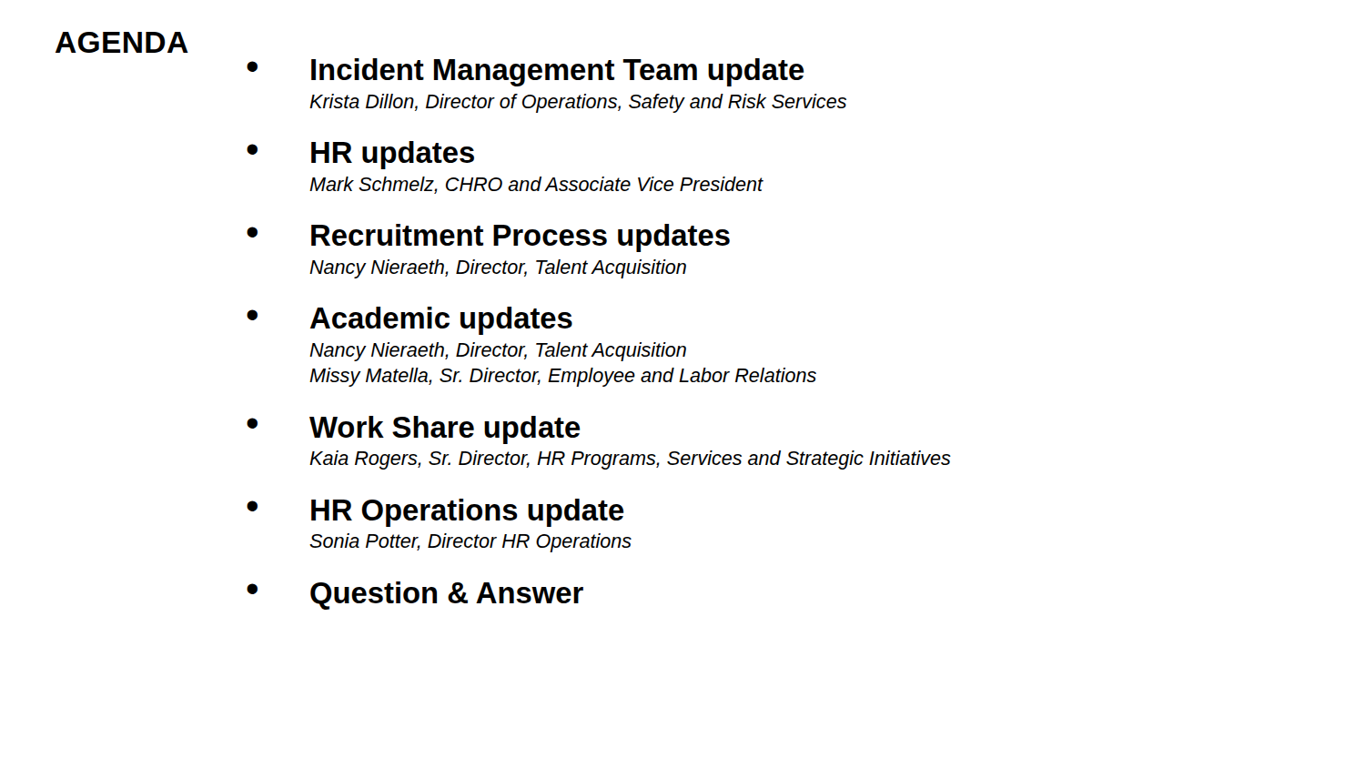AGENDA
Incident Management Team update Krista Dillon, Director of Operations, Safety and Risk Services
HR updates Mark Schmelz, CHRO and Associate Vice President
Recruitment Process updates Nancy Nieraeth, Director, Talent Acquisition
Academic updates Nancy Nieraeth, Director, Talent Acquisition
Missy Matella, Sr. Director, Employee and Labor Relations
Work Share update Kaia Rogers, Sr. Director, HR Programs, Services and Strategic Initiatives
HR Operations update Sonia Potter, Director HR Operations
Question & Answer